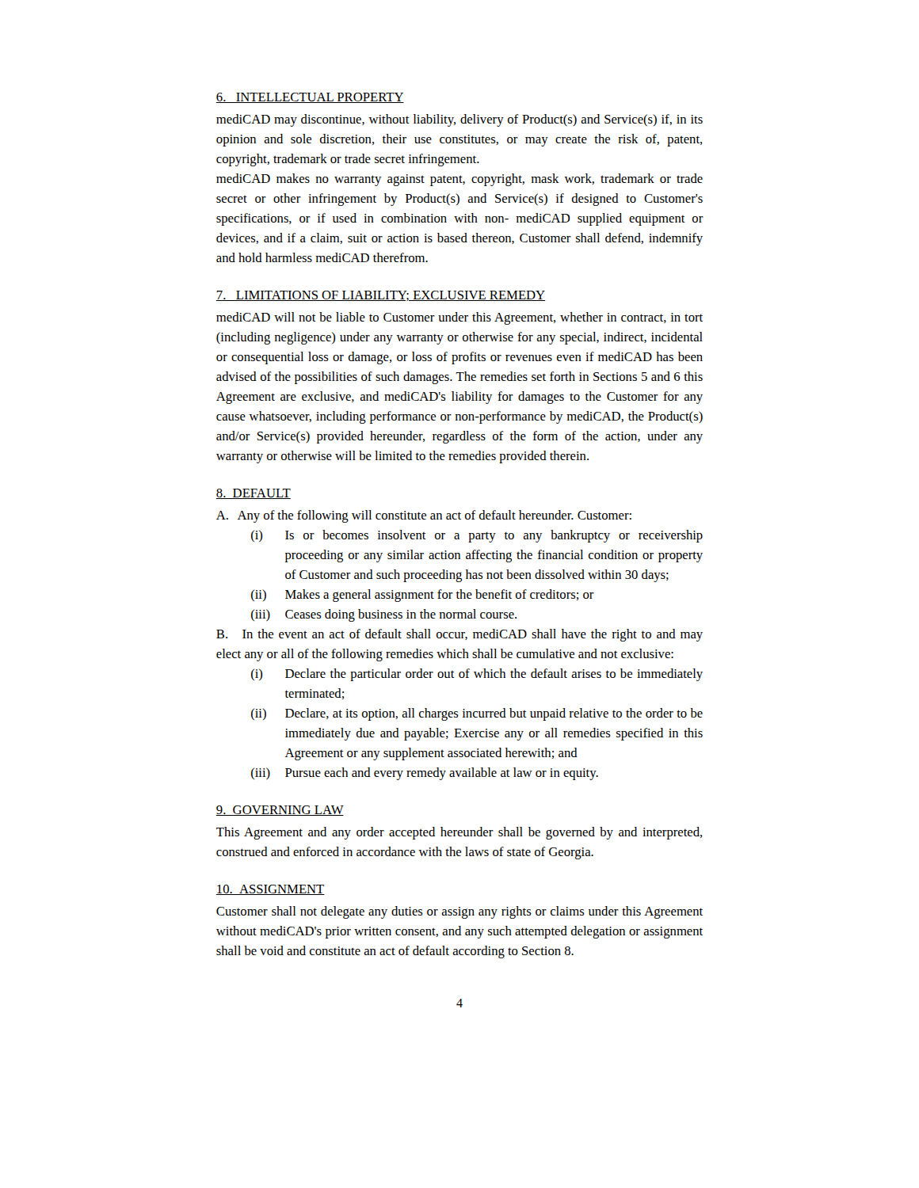6. INTELLECTUAL PROPERTY
mediCAD may discontinue, without liability, delivery of Product(s) and Service(s) if, in its opinion and sole discretion, their use constitutes, or may create the risk of, patent, copyright, trademark or trade secret infringement.
mediCAD makes no warranty against patent, copyright, mask work, trademark or trade secret or other infringement by Product(s) and Service(s) if designed to Customer's specifications, or if used in combination with non- mediCAD supplied equipment or devices, and if a claim, suit or action is based thereon, Customer shall defend, indemnify and hold harmless mediCAD therefrom.
7. LIMITATIONS OF LIABILITY; EXCLUSIVE REMEDY
mediCAD will not be liable to Customer under this Agreement, whether in contract, in tort (including negligence) under any warranty or otherwise for any special, indirect, incidental or consequential loss or damage, or loss of profits or revenues even if mediCAD has been advised of the possibilities of such damages. The remedies set forth in Sections 5 and 6 this Agreement are exclusive, and mediCAD's liability for damages to the Customer for any cause whatsoever, including performance or non-performance by mediCAD, the Product(s) and/or Service(s) provided hereunder, regardless of the form of the action, under any warranty or otherwise will be limited to the remedies provided therein.
8. DEFAULT
A. Any of the following will constitute an act of default hereunder. Customer:
(i) Is or becomes insolvent or a party to any bankruptcy or receivership proceeding or any similar action affecting the financial condition or property of Customer and such proceeding has not been dissolved within 30 days;
(ii) Makes a general assignment for the benefit of creditors; or
(iii) Ceases doing business in the normal course.
B. In the event an act of default shall occur, mediCAD shall have the right to and may elect any or all of the following remedies which shall be cumulative and not exclusive:
(i) Declare the particular order out of which the default arises to be immediately terminated;
(ii) Declare, at its option, all charges incurred but unpaid relative to the order to be immediately due and payable; Exercise any or all remedies specified in this Agreement or any supplement associated herewith; and
(iii) Pursue each and every remedy available at law or in equity.
9. GOVERNING LAW
This Agreement and any order accepted hereunder shall be governed by and interpreted, construed and enforced in accordance with the laws of state of Georgia.
10. ASSIGNMENT
Customer shall not delegate any duties or assign any rights or claims under this Agreement without mediCAD's prior written consent, and any such attempted delegation or assignment shall be void and constitute an act of default according to Section 8.
4